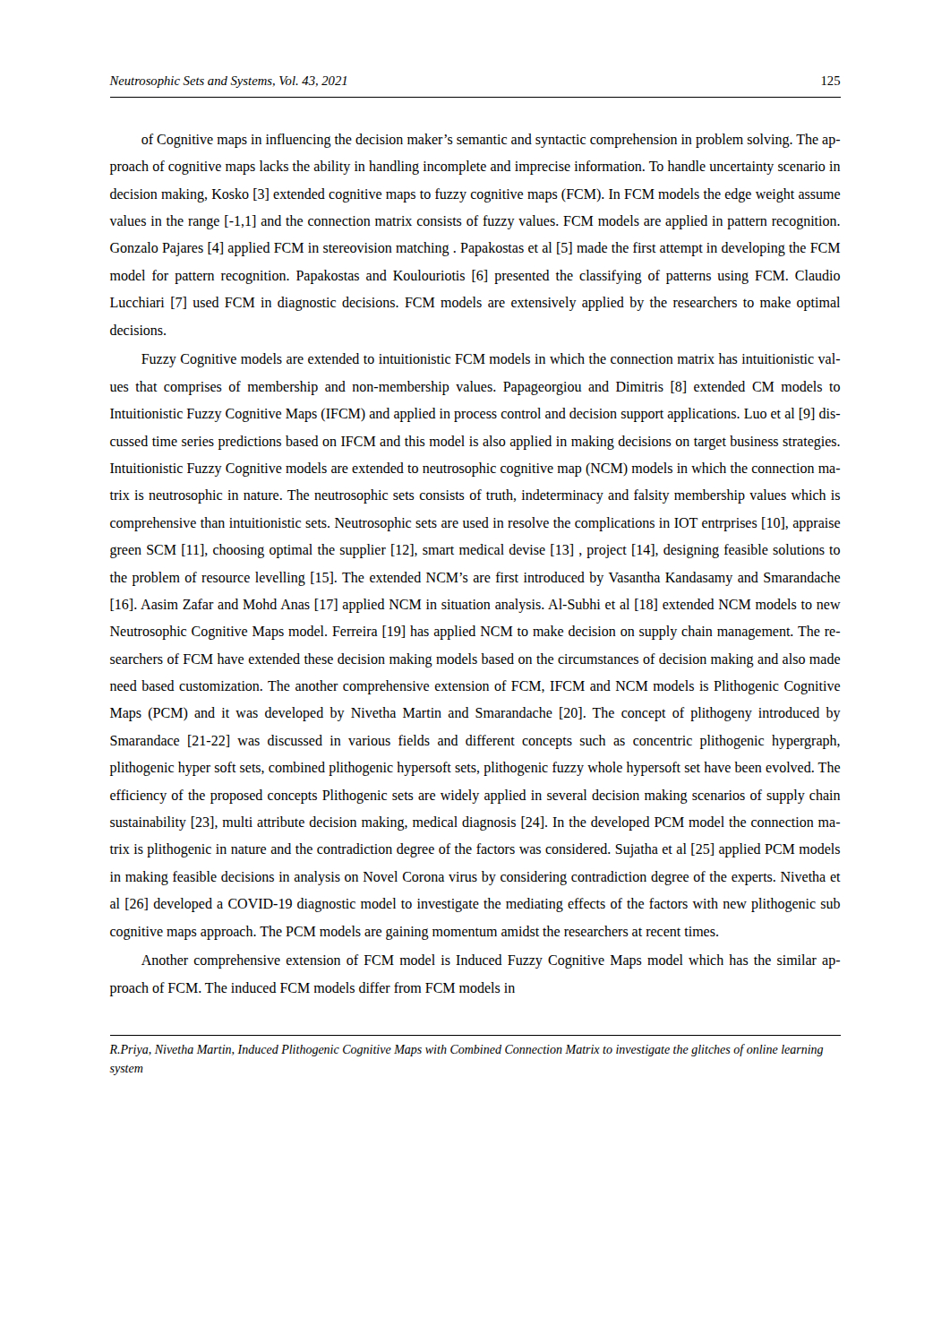Neutrosophic Sets and Systems, Vol. 43, 2021 125
of Cognitive maps in influencing the decision maker’s semantic and syntactic comprehension in problem solving. The approach of cognitive maps lacks the ability in handling incomplete and imprecise information. To handle uncertainty scenario in decision making, Kosko [3] extended cognitive maps to fuzzy cognitive maps (FCM). In FCM models the edge weight assume values in the range [-1,1] and the connection matrix consists of fuzzy values. FCM models are applied in pattern recognition. Gonzalo Pajares [4] applied FCM in stereovision matching . Papakostas et al [5] made the first attempt in developing the FCM model for pattern recognition. Papakostas and Koulouriotis [6] presented the classifying of patterns using FCM. Claudio Lucchiari [7] used FCM in diagnostic decisions. FCM models are extensively applied by the researchers to make optimal decisions.
Fuzzy Cognitive models are extended to intuitionistic FCM models in which the connection matrix has intuitionistic values that comprises of membership and non-membership values. Papageorgiou and Dimitris [8] extended CM models to Intuitionistic Fuzzy Cognitive Maps (IFCM) and applied in process control and decision support applications. Luo et al [9] discussed time series predictions based on IFCM and this model is also applied in making decisions on target business strategies. Intuitionistic Fuzzy Cognitive models are extended to neutrosophic cognitive map (NCM) models in which the connection matrix is neutrosophic in nature. The neutrosophic sets consists of truth, indeterminacy and falsity membership values which is comprehensive than intuitionistic sets. Neutrosophic sets are used in resolve the complications in IOT entrprises [10], appraise green SCM [11], choosing optimal the supplier [12], smart medical devise [13] , project [14], designing feasible solutions to the problem of resource levelling [15]. The extended NCM’s are first introduced by Vasantha Kandasamy and Smarandache [16]. Aasim Zafar and Mohd Anas [17] applied NCM in situation analysis. Al-Subhi et al [18] extended NCM models to new Neutrosophic Cognitive Maps model. Ferreira [19] has applied NCM to make decision on supply chain management. The researchers of FCM have extended these decision making models based on the circumstances of decision making and also made need based customization. The another comprehensive extension of FCM, IFCM and NCM models is Plithogenic Cognitive Maps (PCM) and it was developed by Nivetha Martin and Smarandache [20]. The concept of plithogeny introduced by Smarandace [21-22] was discussed in various fields and different concepts such as concentric plithogenic hypergraph, plithogenic hyper soft sets, combined plithogenic hypersoft sets, plithogenic fuzzy whole hypersoft set have been evolved. The efficiency of the proposed concepts Plithogenic sets are widely applied in several decision making scenarios of supply chain sustainability [23], multi attribute decision making, medical diagnosis [24]. In the developed PCM model the connection matrix is plithogenic in nature and the contradiction degree of the factors was considered. Sujatha et al [25] applied PCM models in making feasible decisions in analysis on Novel Corona virus by considering contradiction degree of the experts. Nivetha et al [26] developed a COVID-19 diagnostic model to investigate the mediating effects of the factors with new plithogenic sub cognitive maps approach. The PCM models are gaining momentum amidst the researchers at recent times.
Another comprehensive extension of FCM model is Induced Fuzzy Cognitive Maps model which has the similar approach of FCM. The induced FCM models differ from FCM models in
R.Priya, Nivetha Martin, Induced Plithogenic Cognitive Maps with Combined Connection Matrix to investigate the glitches of online learning system